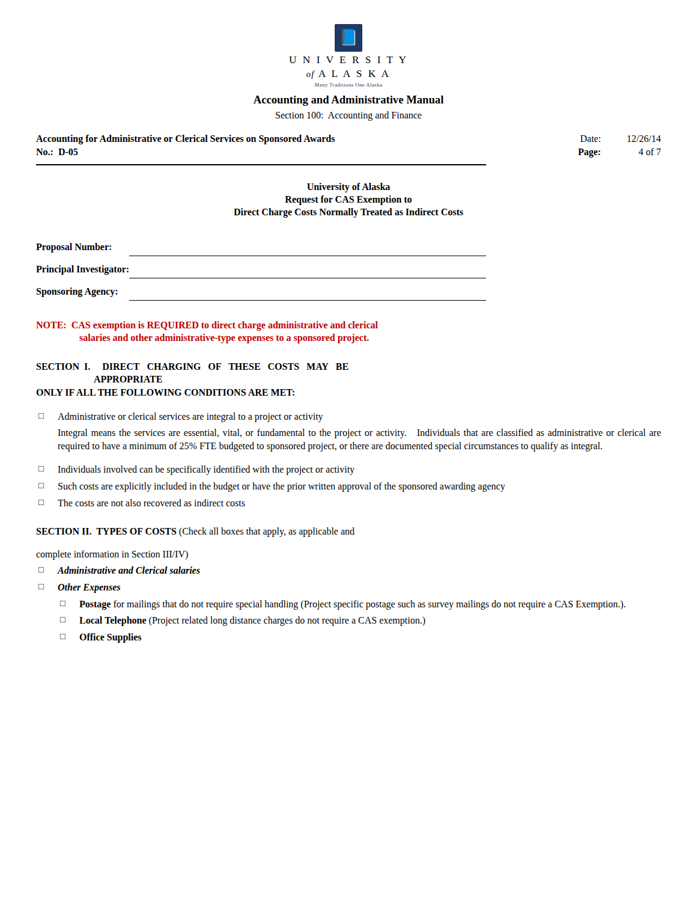📘
U N I V E R S I T Y
of A L A S K A
Many Traditions One Alaska
Accounting and Administrative Manual
Section 100: Accounting and Finance
| Accounting for Administrative or Clerical Services on Sponsored Awards | Date: | 12/26/14 |
| No.: D-05 | Page: | 4 of 7 |
University of Alaska
Request for CAS Exemption to
Direct Charge Costs Normally Treated as Indirect Costs
| Proposal Number: | |
| Principal Investigator: | |
| Sponsoring Agency: | |
NOTE: CAS exemption is REQUIRED to direct charge administrative and clerical salaries and other administrative-type expenses to a sponsored project.
SECTION I. DIRECT CHARGING OF THESE COSTS MAY BE APPROPRIATE ONLY IF ALL THE FOLLOWING CONDITIONS ARE MET:
Administrative or clerical services are integral to a project or activity
Integral means the services are essential, vital, or fundamental to the project or activity. Individuals that are classified as administrative or clerical are required to have a minimum of 25% FTE budgeted to sponsored project, or there are documented special circumstances to qualify as integral.
Individuals involved can be specifically identified with the project or activity
Such costs are explicitly included in the budget or have the prior written approval of the sponsored awarding agency
The costs are not also recovered as indirect costs
SECTION II. TYPES OF COSTS (Check all boxes that apply, as applicable and
complete information in Section III/IV)
Administrative and Clerical salaries
Other Expenses
Postage for mailings that do not require special handling (Project specific postage such as survey mailings do not require a CAS Exemption.).
Local Telephone (Project related long distance charges do not require a CAS exemption.)
Office Supplies